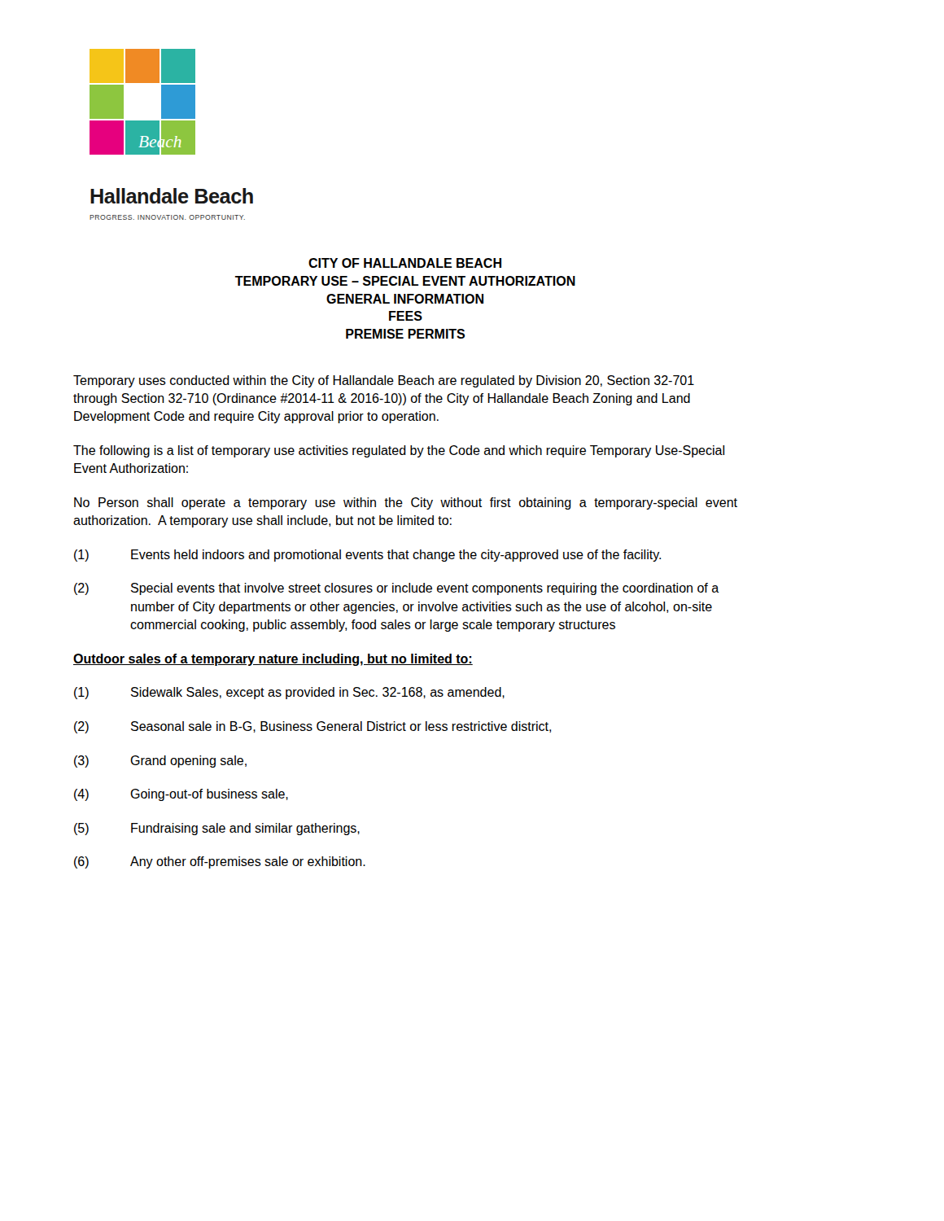Beach
Hallandale Beach
PROGRESS. INNOVATION. OPPORTUNITY.
CITY OF HALLANDALE BEACH TEMPORARY USE – SPECIAL EVENT AUTHORIZATION GENERAL INFORMATION FEES PREMISE PERMITS
Temporary uses conducted within the City of Hallandale Beach are regulated by Division 20, Section 32-701 through Section 32-710 (Ordinance #2014-11 & 2016-10)) of the City of Hallandale Beach Zoning and Land Development Code and require City approval prior to operation.
The following is a list of temporary use activities regulated by the Code and which require Temporary Use-Special Event Authorization:
No Person shall operate a temporary use within the City without first obtaining a temporary-special event authorization. A temporary use shall include, but not be limited to:
(1)
Events held indoors and promotional events that change the city-approved use of the facility.
(2)
Special events that involve street closures or include event components requiring the coordination of a number of City departments or other agencies, or involve activities such as the use of alcohol, on-site commercial cooking, public assembly, food sales or large scale temporary structures
Outdoor sales of a temporary nature including, but no limited to:
(1)
Sidewalk Sales, except as provided in Sec. 32-168, as amended,
(2)
Seasonal sale in B-G, Business General District or less restrictive district,
(3)
Grand opening sale,
(4)
Going-out-of business sale,
(5)
Fundraising sale and similar gatherings,
(6)
Any other off-premises sale or exhibition.